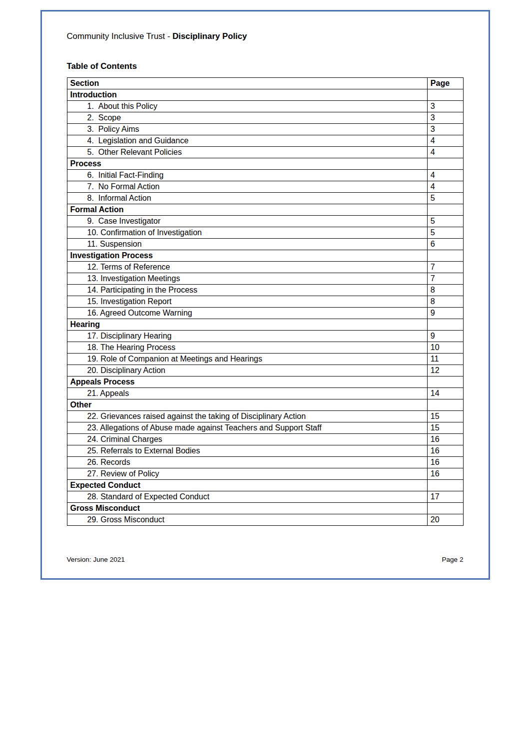Community Inclusive Trust - Disciplinary Policy
Table of Contents
| Section | Page |
| --- | --- |
| Introduction | |
| 1. About this Policy | 3 |
| 2. Scope | 3 |
| 3. Policy Aims | 3 |
| 4. Legislation and Guidance | 4 |
| 5. Other Relevant Policies | 4 |
| Process | |
| 6. Initial Fact-Finding | 4 |
| 7. No Formal Action | 4 |
| 8. Informal Action | 5 |
| Formal Action | |
| 9. Case Investigator | 5 |
| 10. Confirmation of Investigation | 5 |
| 11. Suspension | 6 |
| Investigation Process | |
| 12. Terms of Reference | 7 |
| 13. Investigation Meetings | 7 |
| 14. Participating in the Process | 8 |
| 15. Investigation Report | 8 |
| 16. Agreed Outcome Warning | 9 |
| Hearing | |
| 17. Disciplinary Hearing | 9 |
| 18. The Hearing Process | 10 |
| 19. Role of Companion at Meetings and Hearings | 11 |
| 20. Disciplinary Action | 12 |
| Appeals Process | |
| 21. Appeals | 14 |
| Other | |
| 22. Grievances raised against the taking of Disciplinary Action | 15 |
| 23. Allegations of Abuse made against Teachers and Support Staff | 15 |
| 24. Criminal Charges | 16 |
| 25. Referrals to External Bodies | 16 |
| 26. Records | 16 |
| 27. Review of Policy | 16 |
| Expected Conduct | |
| 28. Standard of Expected Conduct | 17 |
| Gross Misconduct | |
| 29. Gross Misconduct | 20 |
Version: June 2021 Page 2